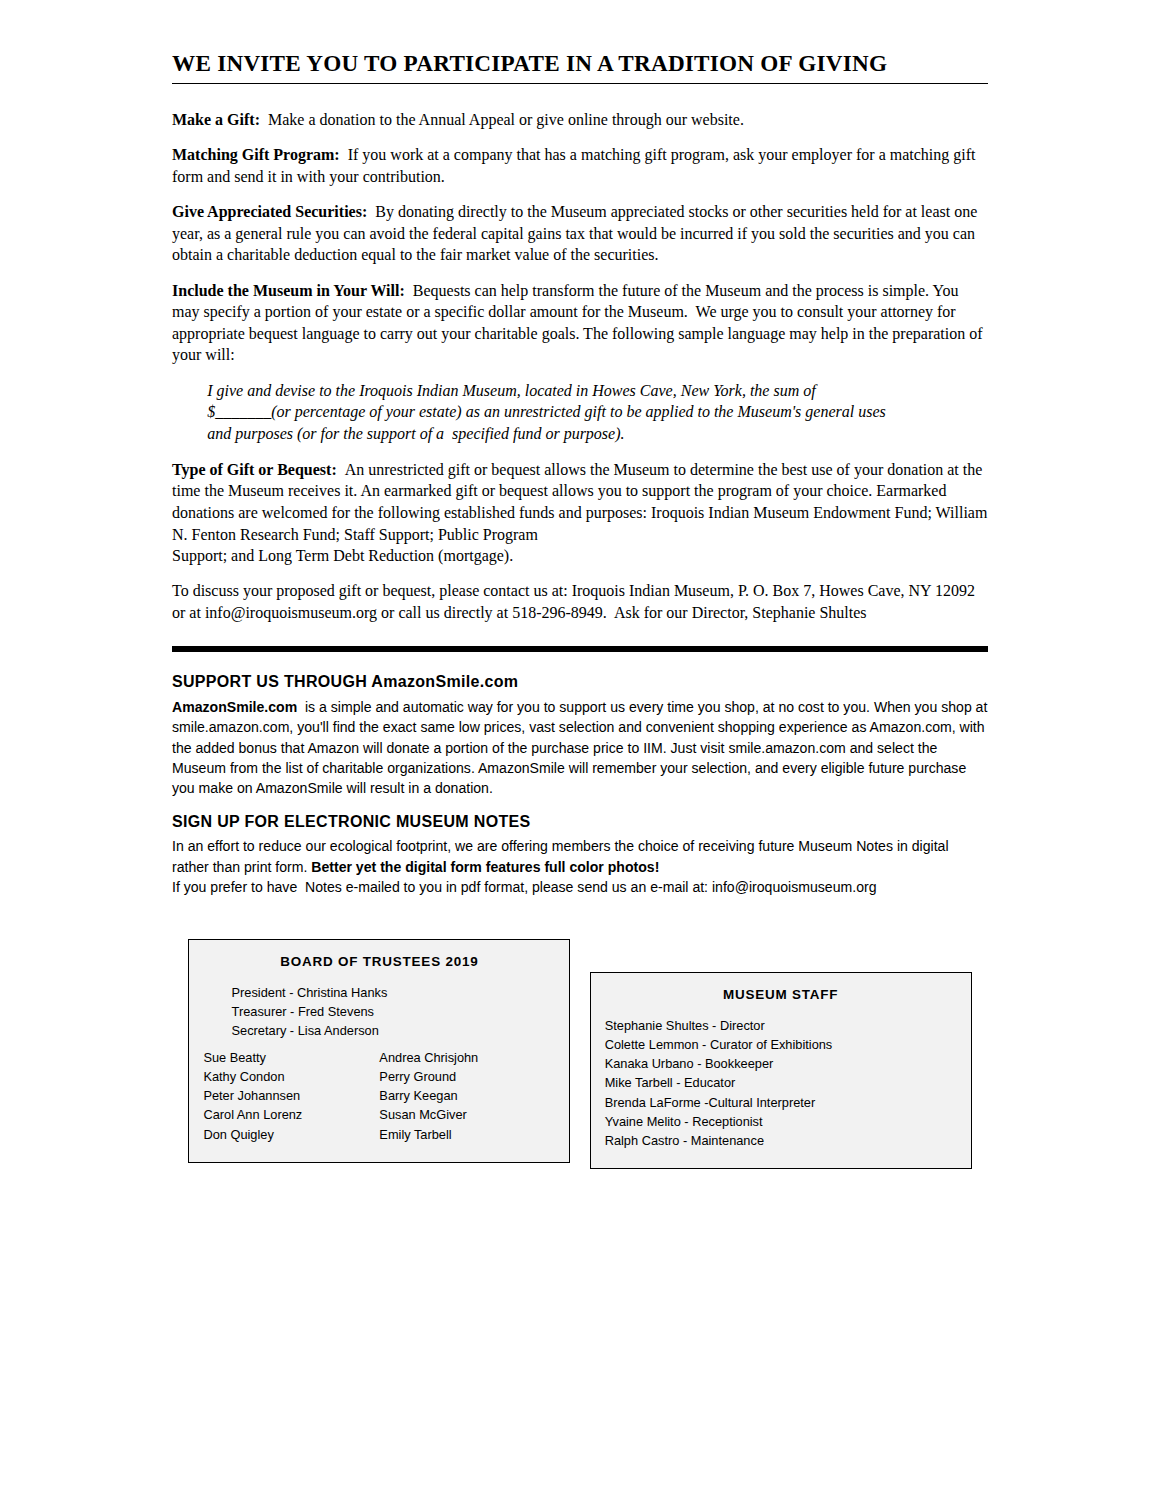WE INVITE YOU TO PARTICIPATE IN A TRADITION OF GIVING
Make a Gift: Make a donation to the Annual Appeal or give online through our website.
Matching Gift Program: If you work at a company that has a matching gift program, ask your employer for a matching gift form and send it in with your contribution.
Give Appreciated Securities: By donating directly to the Museum appreciated stocks or other securities held for at least one year, as a general rule you can avoid the federal capital gains tax that would be incurred if you sold the securities and you can obtain a charitable deduction equal to the fair market value of the securities.
Include the Museum in Your Will: Bequests can help transform the future of the Museum and the process is simple. You may specify a portion of your estate or a specific dollar amount for the Museum. We urge you to consult your attorney for appropriate bequest language to carry out your charitable goals. The following sample language may help in the preparation of your will:
I give and devise to the Iroquois Indian Museum, located in Howes Cave, New York, the sum of
$_______(or percentage of your estate) as an unrestricted gift to be applied to the Museum's general uses
and purposes (or for the support of a specified fund or purpose).
Type of Gift or Bequest: An unrestricted gift or bequest allows the Museum to determine the best use of your donation at the time the Museum receives it. An earmarked gift or bequest allows you to support the program of your choice. Earmarked donations are welcomed for the following established funds and purposes: Iroquois Indian Museum Endowment Fund; William N. Fenton Research Fund; Staff Support; Public Program
Support; and Long Term Debt Reduction (mortgage).
To discuss your proposed gift or bequest, please contact us at: Iroquois Indian Museum, P. O. Box 7, Howes Cave, NY 12092 or at info@iroquoismuseum.org or call us directly at 518-296-8949. Ask for our Director, Stephanie Shultes
SUPPORT US THROUGH AmazonSmile.com
AmazonSmile.com is a simple and automatic way for you to support us every time you shop, at no cost to you. When you shop at smile.amazon.com, you'll find the exact same low prices, vast selection and convenient shopping experience as Amazon.com, with the added bonus that Amazon will donate a portion of the purchase price to IIM. Just visit smile.amazon.com and select the Museum from the list of charitable organizations. AmazonSmile will remember your selection, and every eligible future purchase you make on AmazonSmile will result in a donation.
SIGN UP FOR ELECTRONIC MUSEUM NOTES
In an effort to reduce our ecological footprint, we are offering members the choice of receiving future Museum Notes in digital rather than print form. Better yet the digital form features full color photos!
If you prefer to have Notes e-mailed to you in pdf format, please send us an e-mail at: info@iroquoismuseum.org
BOARD OF TRUSTEES 2019
President - Christina Hanks
Treasurer - Fred Stevens
Secretary - Lisa Anderson
| Sue Beatty | Andrea Chrisjohn |
| Kathy Condon | Perry Ground |
| Peter Johannsen | Barry Keegan |
| Carol Ann Lorenz | Susan McGiver |
| Don Quigley | Emily Tarbell |
MUSEUM STAFF
Stephanie Shultes - Director
Colette Lemmon - Curator of Exhibitions
Kanaka Urbano - Bookkeeper
Mike Tarbell - Educator
Brenda LaForme -Cultural Interpreter
Yvaine Melito - Receptionist
Ralph Castro - Maintenance